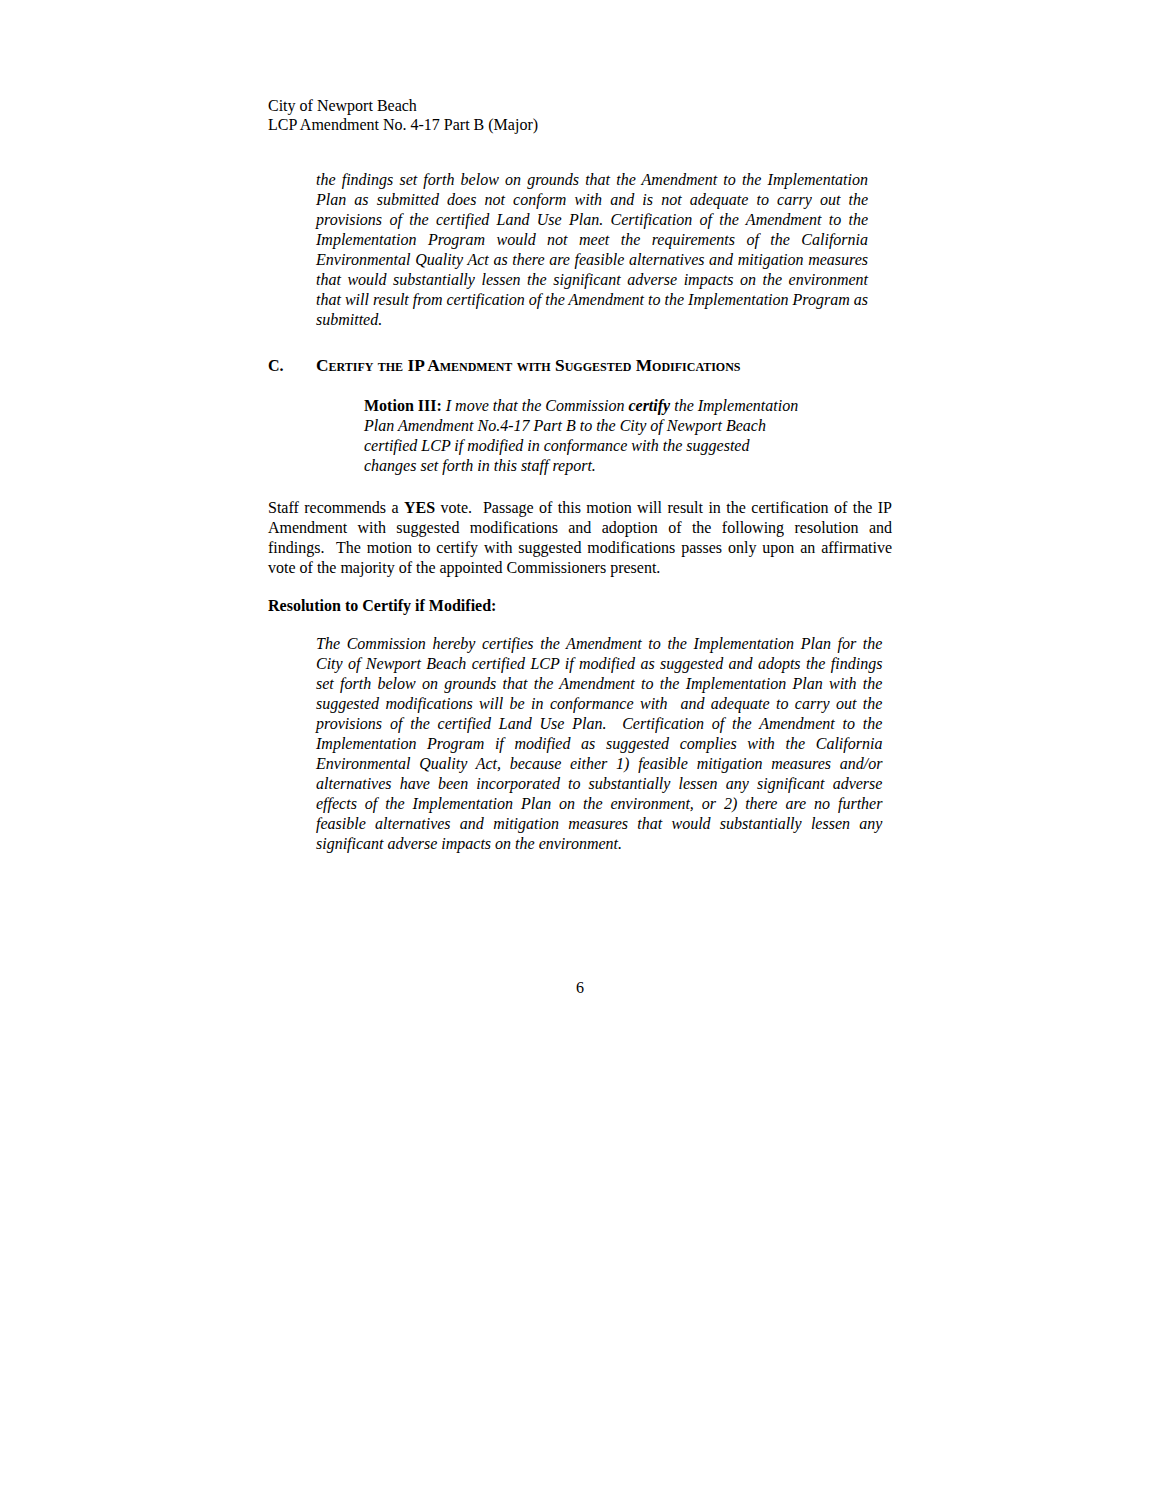City of Newport Beach
LCP Amendment No. 4-17 Part B (Major)
the findings set forth below on grounds that the Amendment to the Implementation Plan as submitted does not conform with and is not adequate to carry out the provisions of the certified Land Use Plan. Certification of the Amendment to the Implementation Program would not meet the requirements of the California Environmental Quality Act as there are feasible alternatives and mitigation measures that would substantially lessen the significant adverse impacts on the environment that will result from certification of the Amendment to the Implementation Program as submitted.
C. Certify the IP Amendment with Suggested Modifications
Motion III: I move that the Commission certify the Implementation Plan Amendment No.4-17 Part B to the City of Newport Beach certified LCP if modified in conformance with the suggested changes set forth in this staff report.
Staff recommends a YES vote. Passage of this motion will result in the certification of the IP Amendment with suggested modifications and adoption of the following resolution and findings. The motion to certify with suggested modifications passes only upon an affirmative vote of the majority of the appointed Commissioners present.
Resolution to Certify if Modified:
The Commission hereby certifies the Amendment to the Implementation Plan for the City of Newport Beach certified LCP if modified as suggested and adopts the findings set forth below on grounds that the Amendment to the Implementation Plan with the suggested modifications will be in conformance with and adequate to carry out the provisions of the certified Land Use Plan. Certification of the Amendment to the Implementation Program if modified as suggested complies with the California Environmental Quality Act, because either 1) feasible mitigation measures and/or alternatives have been incorporated to substantially lessen any significant adverse effects of the Implementation Plan on the environment, or 2) there are no further feasible alternatives and mitigation measures that would substantially lessen any significant adverse impacts on the environment.
6